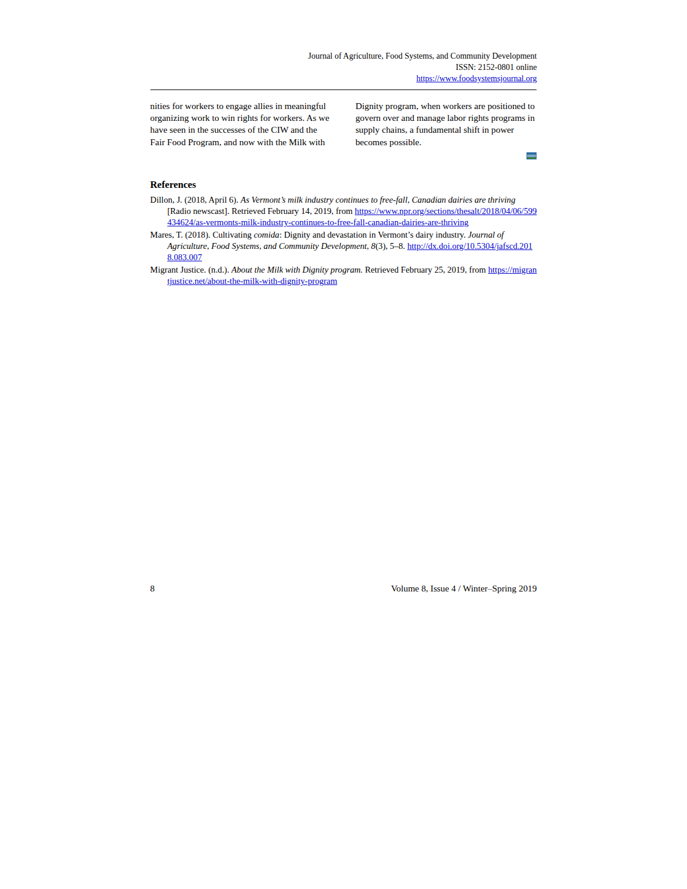Journal of Agriculture, Food Systems, and Community Development
ISSN: 2152-0801 online
https://www.foodsystemsjournal.org
nities for workers to engage allies in meaningful organizing work to win rights for workers. As we have seen in the successes of the CIW and the Fair Food Program, and now with the Milk with
Dignity program, when workers are positioned to govern over and manage labor rights programs in supply chains, a fundamental shift in power becomes possible.
References
Dillon, J. (2018, April 6). As Vermont’s milk industry continues to free-fall, Canadian dairies are thriving [Radio newscast]. Retrieved February 14, 2019, from https://www.npr.org/sections/thesalt/2018/04/06/599434624/as-vermonts-milk-industry-continues-to-free-fall-canadian-dairies-are-thriving
Mares, T. (2018). Cultivating comida: Dignity and devastation in Vermont’s dairy industry. Journal of Agriculture, Food Systems, and Community Development, 8(3), 5–8. http://dx.doi.org/10.5304/jafscd.2018.083.007
Migrant Justice. (n.d.). About the Milk with Dignity program. Retrieved February 25, 2019, from https://migrantjustice.net/about-the-milk-with-dignity-program
8
Volume 8, Issue 4 / Winter–Spring 2019